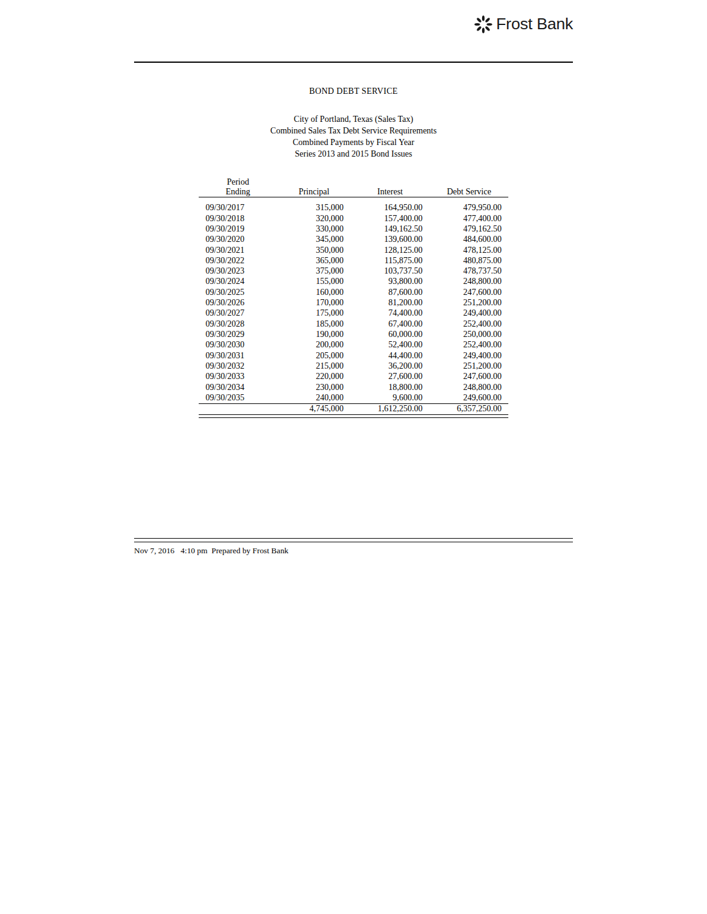Frost Bank
BOND DEBT SERVICE
City of Portland, Texas (Sales Tax)
Combined Sales Tax Debt Service Requirements
Combined Payments by Fiscal Year
Series 2013 and 2015 Bond Issues
| Period | | | |
| --- | --- | --- | --- |
| Ending | Principal | Interest | Debt Service |
| 09/30/2017 | 315,000 | 164,950.00 | 479,950.00 |
| 09/30/2018 | 320,000 | 157,400.00 | 477,400.00 |
| 09/30/2019 | 330,000 | 149,162.50 | 479,162.50 |
| 09/30/2020 | 345,000 | 139,600.00 | 484,600.00 |
| 09/30/2021 | 350,000 | 128,125.00 | 478,125.00 |
| 09/30/2022 | 365,000 | 115,875.00 | 480,875.00 |
| 09/30/2023 | 375,000 | 103,737.50 | 478,737.50 |
| 09/30/2024 | 155,000 | 93,800.00 | 248,800.00 |
| 09/30/2025 | 160,000 | 87,600.00 | 247,600.00 |
| 09/30/2026 | 170,000 | 81,200.00 | 251,200.00 |
| 09/30/2027 | 175,000 | 74,400.00 | 249,400.00 |
| 09/30/2028 | 185,000 | 67,400.00 | 252,400.00 |
| 09/30/2029 | 190,000 | 60,000.00 | 250,000.00 |
| 09/30/2030 | 200,000 | 52,400.00 | 252,400.00 |
| 09/30/2031 | 205,000 | 44,400.00 | 249,400.00 |
| 09/30/2032 | 215,000 | 36,200.00 | 251,200.00 |
| 09/30/2033 | 220,000 | 27,600.00 | 247,600.00 |
| 09/30/2034 | 230,000 | 18,800.00 | 248,800.00 |
| 09/30/2035 | 240,000 | 9,600.00 | 249,600.00 |
| | 4,745,000 | 1,612,250.00 | 6,357,250.00 |
Nov 7, 2016 4:10 pm Prepared by Frost Bank